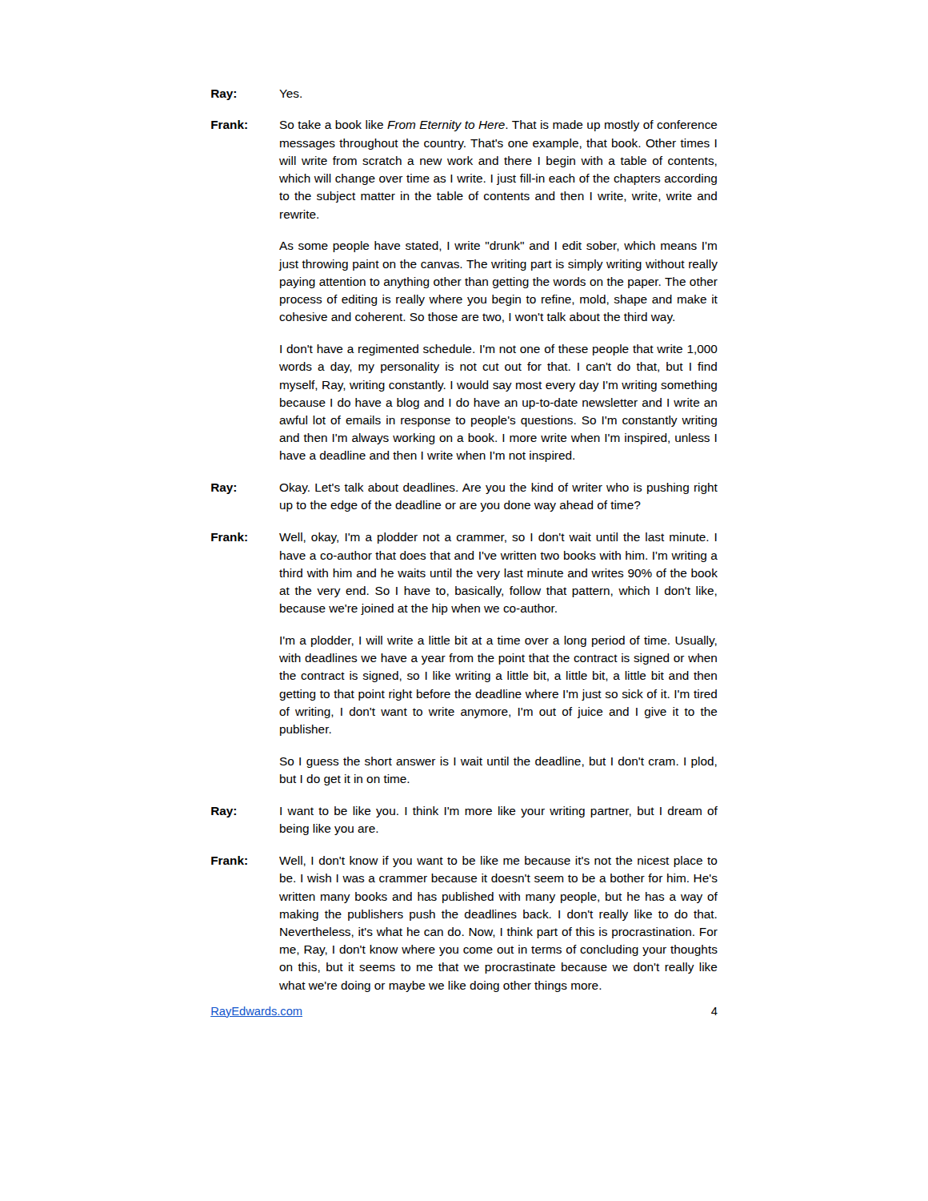Ray:
Yes.
Frank:
So take a book like From Eternity to Here. That is made up mostly of conference messages throughout the country. That's one example, that book. Other times I will write from scratch a new work and there I begin with a table of contents, which will change over time as I write. I just fill-in each of the chapters according to the subject matter in the table of contents and then I write, write, write and rewrite.
As some people have stated, I write "drunk" and I edit sober, which means I'm just throwing paint on the canvas. The writing part is simply writing without really paying attention to anything other than getting the words on the paper. The other process of editing is really where you begin to refine, mold, shape and make it cohesive and coherent. So those are two, I won't talk about the third way.
I don't have a regimented schedule. I'm not one of these people that write 1,000 words a day, my personality is not cut out for that. I can't do that, but I find myself, Ray, writing constantly. I would say most every day I'm writing something because I do have a blog and I do have an up-to-date newsletter and I write an awful lot of emails in response to people's questions. So I'm constantly writing and then I'm always working on a book. I more write when I'm inspired, unless I have a deadline and then I write when I'm not inspired.
Ray:
Okay. Let's talk about deadlines. Are you the kind of writer who is pushing right up to the edge of the deadline or are you done way ahead of time?
Frank:
Well, okay, I'm a plodder not a crammer, so I don't wait until the last minute. I have a co-author that does that and I've written two books with him. I'm writing a third with him and he waits until the very last minute and writes 90% of the book at the very end. So I have to, basically, follow that pattern, which I don't like, because we're joined at the hip when we co-author.
I'm a plodder, I will write a little bit at a time over a long period of time. Usually, with deadlines we have a year from the point that the contract is signed or when the contract is signed, so I like writing a little bit, a little bit, a little bit and then getting to that point right before the deadline where I'm just so sick of it. I'm tired of writing, I don't want to write anymore, I'm out of juice and I give it to the publisher.
So I guess the short answer is I wait until the deadline, but I don't cram. I plod, but I do get it in on time.
Ray:
I want to be like you. I think I'm more like your writing partner, but I dream of being like you are.
Frank:
Well, I don't know if you want to be like me because it's not the nicest place to be. I wish I was a crammer because it doesn't seem to be a bother for him. He's written many books and has published with many people, but he has a way of making the publishers push the deadlines back. I don't really like to do that. Nevertheless, it's what he can do. Now, I think part of this is procrastination. For me, Ray, I don't know where you come out in terms of concluding your thoughts on this, but it seems to me that we procrastinate because we don't really like what we're doing or maybe we like doing other things more.
RayEdwards.com 4